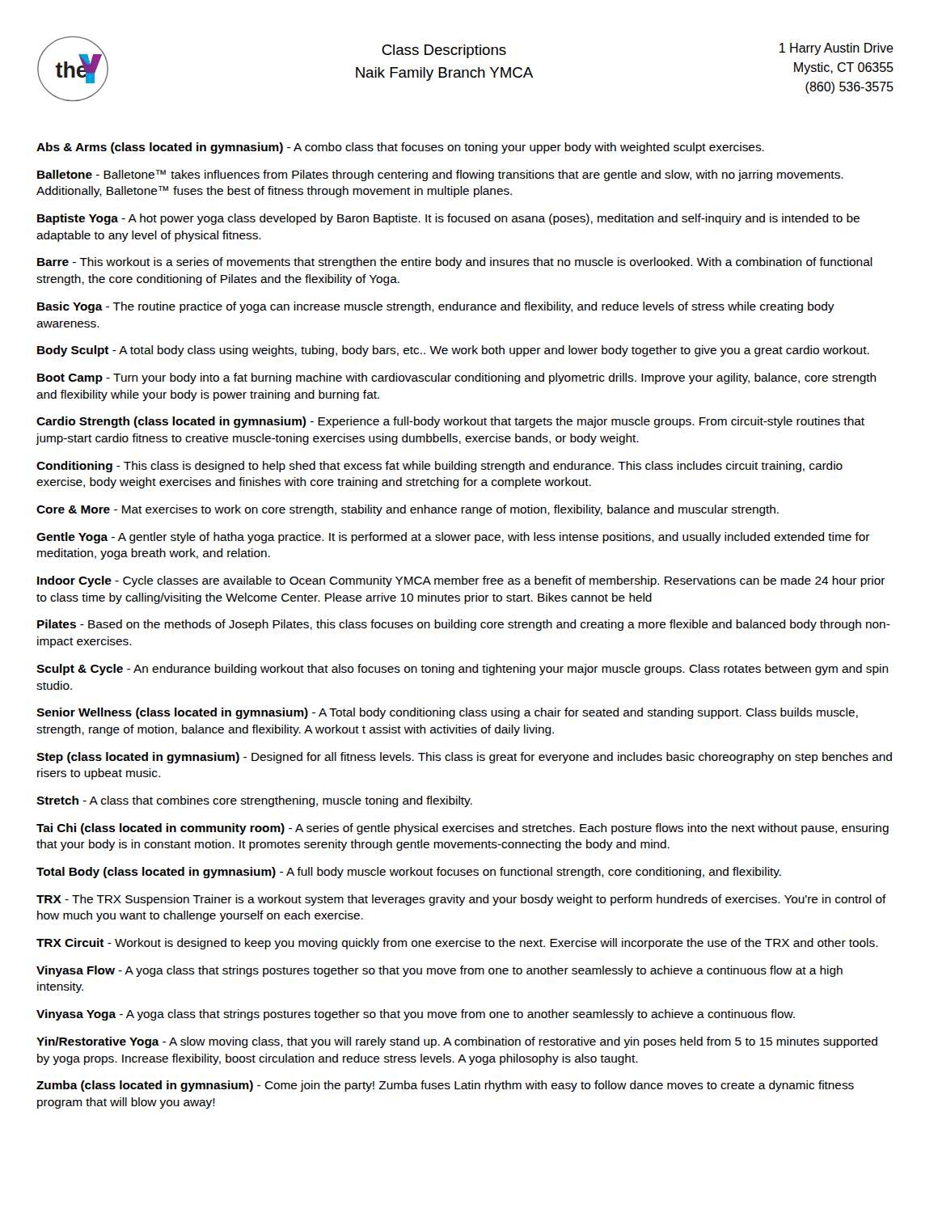the
Class Descriptions
Naik Family Branch YMCA
1 Harry Austin Drive
Mystic, CT 06355
(860) 536-3575
Abs & Arms (class located in gymnasium) - A combo class that focuses on toning your upper body with weighted sculpt exercises.
Balletone - Balletone™ takes influences from Pilates through centering and flowing transitions that are gentle and slow, with no jarring movements. Additionally, Balletone™ fuses the best of fitness through movement in multiple planes.
Baptiste Yoga - A hot power yoga class developed by Baron Baptiste. It is focused on asana (poses), meditation and self-inquiry and is intended to be adaptable to any level of physical fitness.
Barre - This workout is a series of movements that strengthen the entire body and insures that no muscle is overlooked. With a combination of functional strength, the core conditioning of Pilates and the flexibility of Yoga.
Basic Yoga - The routine practice of yoga can increase muscle strength, endurance and flexibility, and reduce levels of stress while creating body awareness.
Body Sculpt - A total body class using weights, tubing, body bars, etc.. We work both upper and lower body together to give you a great cardio workout.
Boot Camp - Turn your body into a fat burning machine with cardiovascular conditioning and plyometric drills. Improve your agility, balance, core strength and flexibility while your body is power training and burning fat.
Cardio Strength (class located in gymnasium) - Experience a full-body workout that targets the major muscle groups. From circuit-style routines that jump-start cardio fitness to creative muscle-toning exercises using dumbbells, exercise bands, or body weight.
Conditioning - This class is designed to help shed that excess fat while building strength and endurance. This class includes circuit training, cardio exercise, body weight exercises and finishes with core training and stretching for a complete workout.
Core & More - Mat exercises to work on core strength, stability and enhance range of motion, flexibility, balance and muscular strength.
Gentle Yoga - A gentler style of hatha yoga practice. It is performed at a slower pace, with less intense positions, and usually included extended time for meditation, yoga breath work, and relation.
Indoor Cycle - Cycle classes are available to Ocean Community YMCA member free as a benefit of membership. Reservations can be made 24 hour prior to class time by calling/visiting the Welcome Center. Please arrive 10 minutes prior to start. Bikes cannot be held
Pilates - Based on the methods of Joseph Pilates, this class focuses on building core strength and creating a more flexible and balanced body through non-impact exercises.
Sculpt & Cycle - An endurance building workout that also focuses on toning and tightening your major muscle groups. Class rotates between gym and spin studio.
Senior Wellness (class located in gymnasium) - A Total body conditioning class using a chair for seated and standing support. Class builds muscle, strength, range of motion, balance and flexibility. A workout t assist with activities of daily living.
Step (class located in gymnasium) - Designed for all fitness levels. This class is great for everyone and includes basic choreography on step benches and risers to upbeat music.
Stretch - A class that combines core strengthening, muscle toning and flexibilty.
Tai Chi (class located in community room) - A series of gentle physical exercises and stretches. Each posture flows into the next without pause, ensuring that your body is in constant motion. It promotes serenity through gentle movements-connecting the body and mind.
Total Body (class located in gymnasium) - A full body muscle workout focuses on functional strength, core conditioning, and flexibility.
TRX - The TRX Suspension Trainer is a workout system that leverages gravity and your bosdy weight to perform hundreds of exercises. You're in control of how much you want to challenge yourself on each exercise.
TRX Circuit - Workout is designed to keep you moving quickly from one exercise to the next. Exercise will incorporate the use of the TRX and other tools.
Vinyasa Flow - A yoga class that strings postures together so that you move from one to another seamlessly to achieve a continuous flow at a high intensity.
Vinyasa Yoga - A yoga class that strings postures together so that you move from one to another seamlessly to achieve a continuous flow.
Yin/Restorative Yoga - A slow moving class, that you will rarely stand up. A combination of restorative and yin poses held from 5 to 15 minutes supported by yoga props. Increase flexibility, boost circulation and reduce stress levels. A yoga philosophy is also taught.
Zumba (class located in gymnasium) - Come join the party! Zumba fuses Latin rhythm with easy to follow dance moves to create a dynamic fitness program that will blow you away!